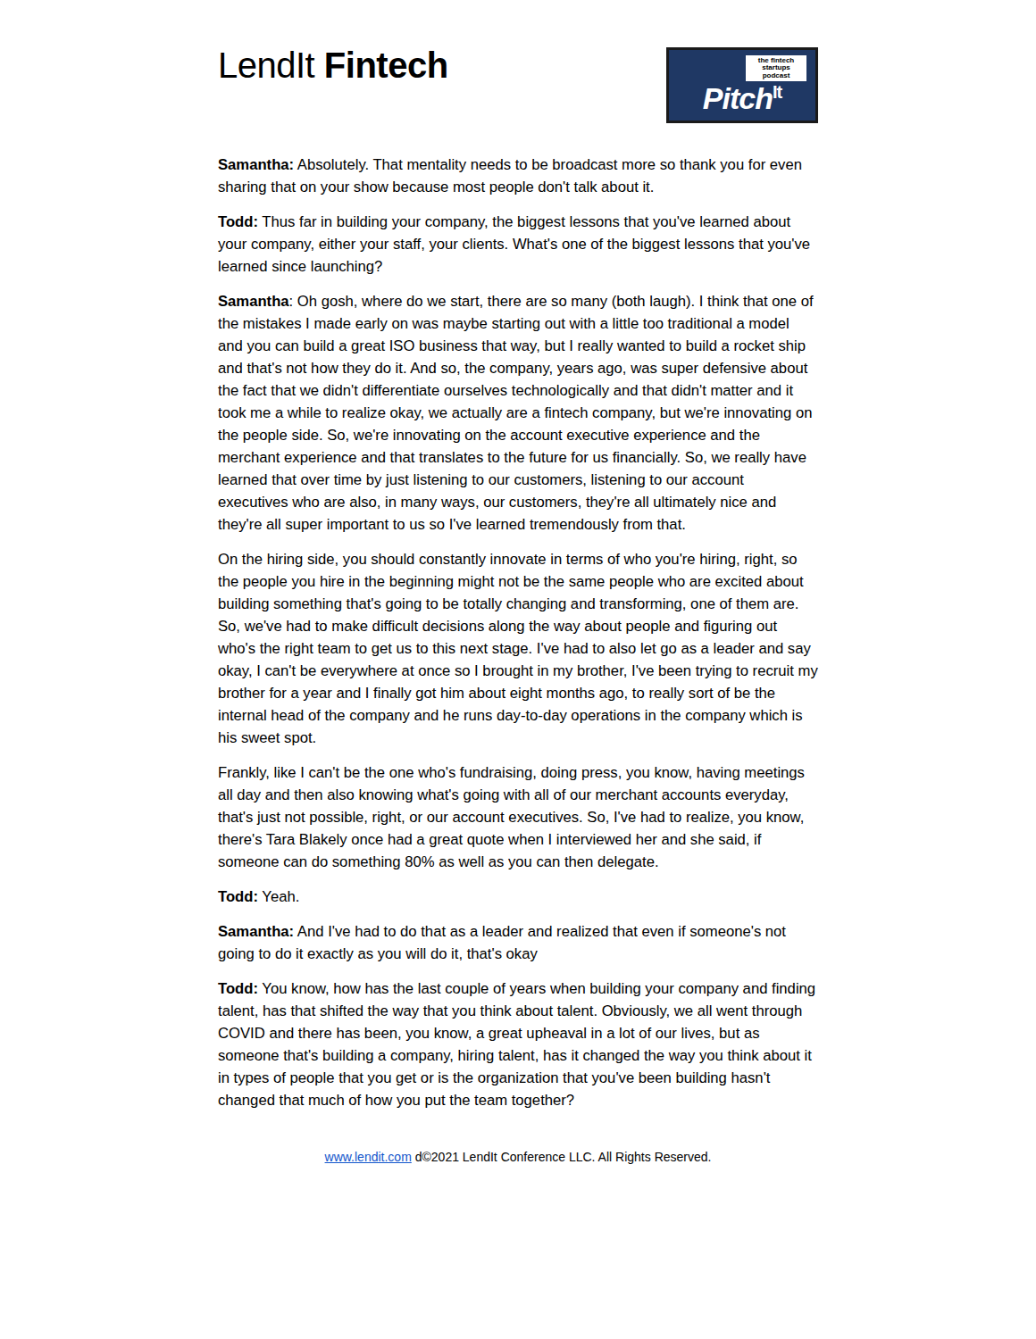LendIt Fintech
the fintech
startups
podcast
PitchIt
Samantha: Absolutely. That mentality needs to be broadcast more so thank you for even sharing that on your show because most people don't talk about it.
Todd: Thus far in building your company, the biggest lessons that you've learned about your company, either your staff, your clients. What's one of the biggest lessons that you've learned since launching?
Samantha: Oh gosh, where do we start, there are so many (both laugh). I think that one of the mistakes I made early on was maybe starting out with a little too traditional a model and you can build a great ISO business that way, but I really wanted to build a rocket ship and that's not how they do it. And so, the company, years ago, was super defensive about the fact that we didn't differentiate ourselves technologically and that didn't matter and it took me a while to realize okay, we actually are a fintech company, but we're innovating on the people side. So, we're innovating on the account executive experience and the merchant experience and that translates to the future for us financially. So, we really have learned that over time by just listening to our customers, listening to our account executives who are also, in many ways, our customers, they're all ultimately nice and they're all super important to us so I've learned tremendously from that.
On the hiring side, you should constantly innovate in terms of who you're hiring, right, so the people you hire in the beginning might not be the same people who are excited about building something that's going to be totally changing and transforming, one of them are. So, we've had to make difficult decisions along the way about people and figuring out who's the right team to get us to this next stage. I've had to also let go as a leader and say okay, I can't be everywhere at once so I brought in my brother, I've been trying to recruit my brother for a year and I finally got him about eight months ago, to really sort of be the internal head of the company and he runs day-to-day operations in the company which is his sweet spot.
Frankly, like I can't be the one who's fundraising, doing press, you know, having meetings all day and then also knowing what's going with all of our merchant accounts everyday, that's just not possible, right, or our account executives. So, I've had to realize, you know, there's Tara Blakely once had a great quote when I interviewed her and she said, if someone can do something 80% as well as you can then delegate.
Todd: Yeah.
Samantha: And I've had to do that as a leader and realized that even if someone's not going to do it exactly as you will do it, that's okay
Todd: You know, how has the last couple of years when building your company and finding talent, has that shifted the way that you think about talent. Obviously, we all went through COVID and there has been, you know, a great upheaval in a lot of our lives, but as someone that's building a company, hiring talent, has it changed the way you think about it in types of people that you get or is the organization that you've been building hasn't changed that much of how you put the team together?
www.lendit.com d©2021 LendIt Conference LLC. All Rights Reserved.